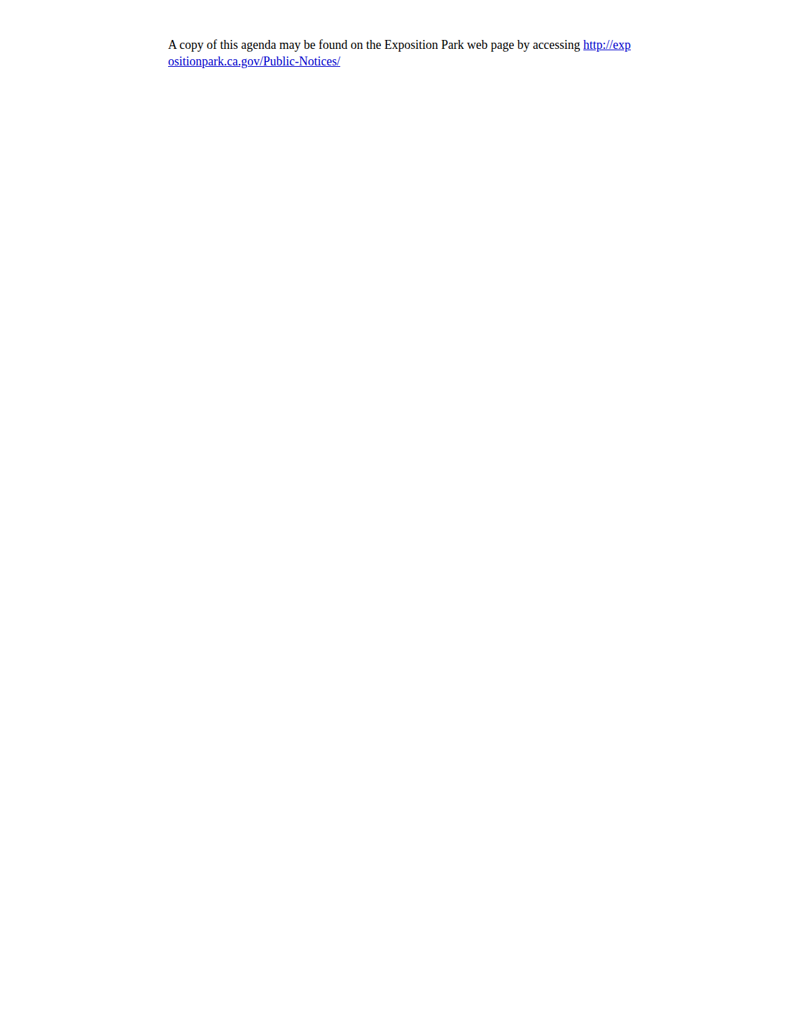A copy of this agenda may be found on the Exposition Park web page by accessing http://expositionpark.ca.gov/Public-Notices/